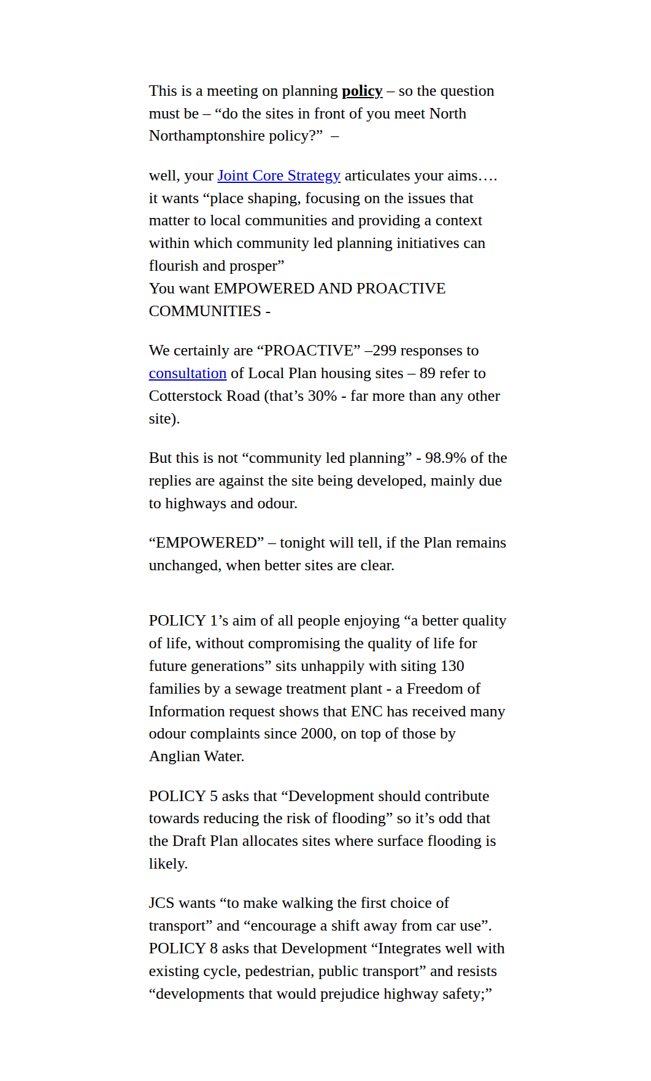This is a meeting on planning policy – so the question must be – “do the sites in front of you meet North Northamptonshire policy?” –
well, your Joint Core Strategy articulates your aims…. it wants “place shaping, focusing on the issues that matter to local communities and providing a context within which community led planning initiatives can flourish and prosper”
You want EMPOWERED AND PROACTIVE COMMUNITIES -
We certainly are “PROACTIVE” –299 responses to consultation of Local Plan housing sites – 89 refer to Cotterstock Road (that’s 30% - far more than any other site).
But this is not “community led planning” - 98.9% of the replies are against the site being developed, mainly due to highways and odour.
“EMPOWERED” – tonight will tell, if the Plan remains unchanged, when better sites are clear.
POLICY 1’s aim of all people enjoying “a better quality of life, without compromising the quality of life for future generations” sits unhappily with siting 130 families by a sewage treatment plant - a Freedom of Information request shows that ENC has received many odour complaints since 2000, on top of those by Anglian Water.
POLICY 5 asks that “Development should contribute towards reducing the risk of flooding” so it’s odd that the Draft Plan allocates sites where surface flooding is likely.
JCS wants “to make walking the first choice of transport” and “encourage a shift away from car use”. POLICY 8 asks that Development “Integrates well with existing cycle, pedestrian, public transport” and resists “developments that would prejudice highway safety;”